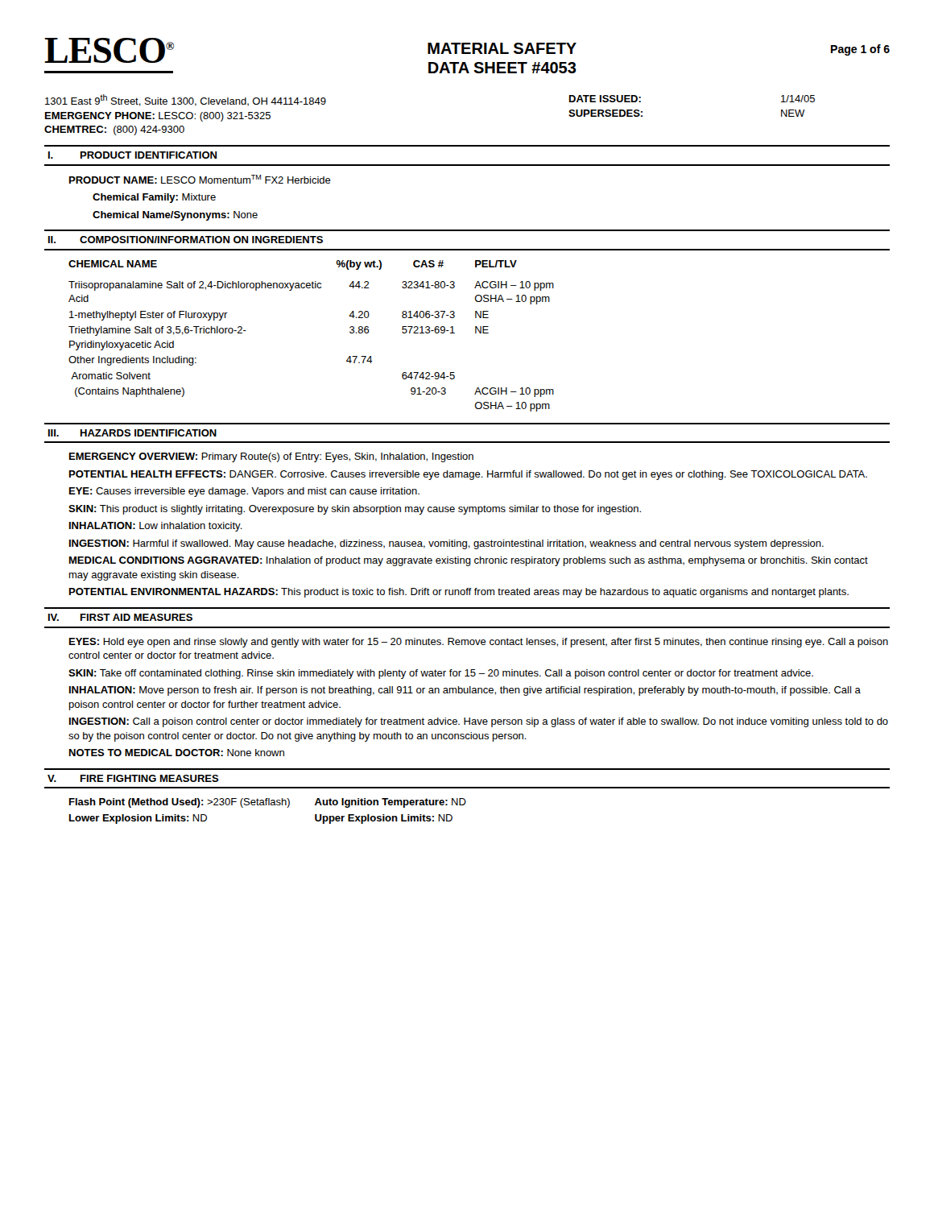LESCO®
MATERIAL SAFETY
DATA SHEET #4053
Page 1 of 6
| 1301 East 9 th Street, Suite 1300, Cleveland, OH 44114-1849 EMERGENCY PHONE: LESCO: (800) 321-5325 CHEMTREC: (800) 424-9300 | / DATE ISSUED: / 1/14/05 / / SUPERSEDES: / NEW / |
I. PRODUCT IDENTIFICATION
PRODUCT NAME: LESCO MomentumTM FX2 Herbicide
Chemical Family: Mixture
Chemical Name/Synonyms: None
II. COMPOSITION/INFORMATION ON INGREDIENTS
| CHEMICAL NAME | %(by wt.) | CAS # | PEL/TLV |
| --- | --- | --- | --- |
| Triisopropanalamine Salt of 2,4-Dichlorophenoxyacetic Acid | 44.2 | 32341-80-3 | ACGIH – 10 ppm OSHA – 10 ppm |
| 1-methylheptyl Ester of Fluroxypyr | 4.20 | 81406-37-3 | NE |
| Triethylamine Salt of 3,5,6-Trichloro-2- Pyridinyloxyacetic Acid | 3.86 | 57213-69-1 | NE |
| Other Ingredients Including: | 47.74 | | |
| Aromatic Solvent | | 64742-94-5 | |
| (Contains Naphthalene) | | 91-20-3 | ACGIH – 10 ppm OSHA – 10 ppm |
III. HAZARDS IDENTIFICATION
EMERGENCY OVERVIEW: Primary Route(s) of Entry: Eyes, Skin, Inhalation, Ingestion
POTENTIAL HEALTH EFFECTS: DANGER. Corrosive. Causes irreversible eye damage. Harmful if swallowed. Do not get in eyes or clothing. See TOXICOLOGICAL DATA.
EYE: Causes irreversible eye damage. Vapors and mist can cause irritation.
SKIN: This product is slightly irritating. Overexposure by skin absorption may cause symptoms similar to those for ingestion.
INHALATION: Low inhalation toxicity.
INGESTION: Harmful if swallowed. May cause headache, dizziness, nausea, vomiting, gastrointestinal irritation, weakness and central nervous system depression.
MEDICAL CONDITIONS AGGRAVATED: Inhalation of product may aggravate existing chronic respiratory problems such as asthma, emphysema or bronchitis. Skin contact may aggravate existing skin disease.
POTENTIAL ENVIRONMENTAL HAZARDS: This product is toxic to fish. Drift or runoff from treated areas may be hazardous to aquatic organisms and nontarget plants.
IV. FIRST AID MEASURES
EYES: Hold eye open and rinse slowly and gently with water for 15 – 20 minutes. Remove contact lenses, if present, after first 5 minutes, then continue rinsing eye. Call a poison control center or doctor for treatment advice.
SKIN: Take off contaminated clothing. Rinse skin immediately with plenty of water for 15 – 20 minutes. Call a poison control center or doctor for treatment advice.
INHALATION: Move person to fresh air. If person is not breathing, call 911 or an ambulance, then give artificial respiration, preferably by mouth-to-mouth, if possible. Call a poison control center or doctor for further treatment advice.
INGESTION: Call a poison control center or doctor immediately for treatment advice. Have person sip a glass of water if able to swallow. Do not induce vomiting unless told to do so by the poison control center or doctor. Do not give anything by mouth to an unconscious person.
NOTES TO MEDICAL DOCTOR: None known
V. FIRE FIGHTING MEASURES
| Flash Point (Method Used): >230F (Setaflash) | Auto Ignition Temperature: ND |
| Lower Explosion Limits: ND | Upper Explosion Limits: ND |